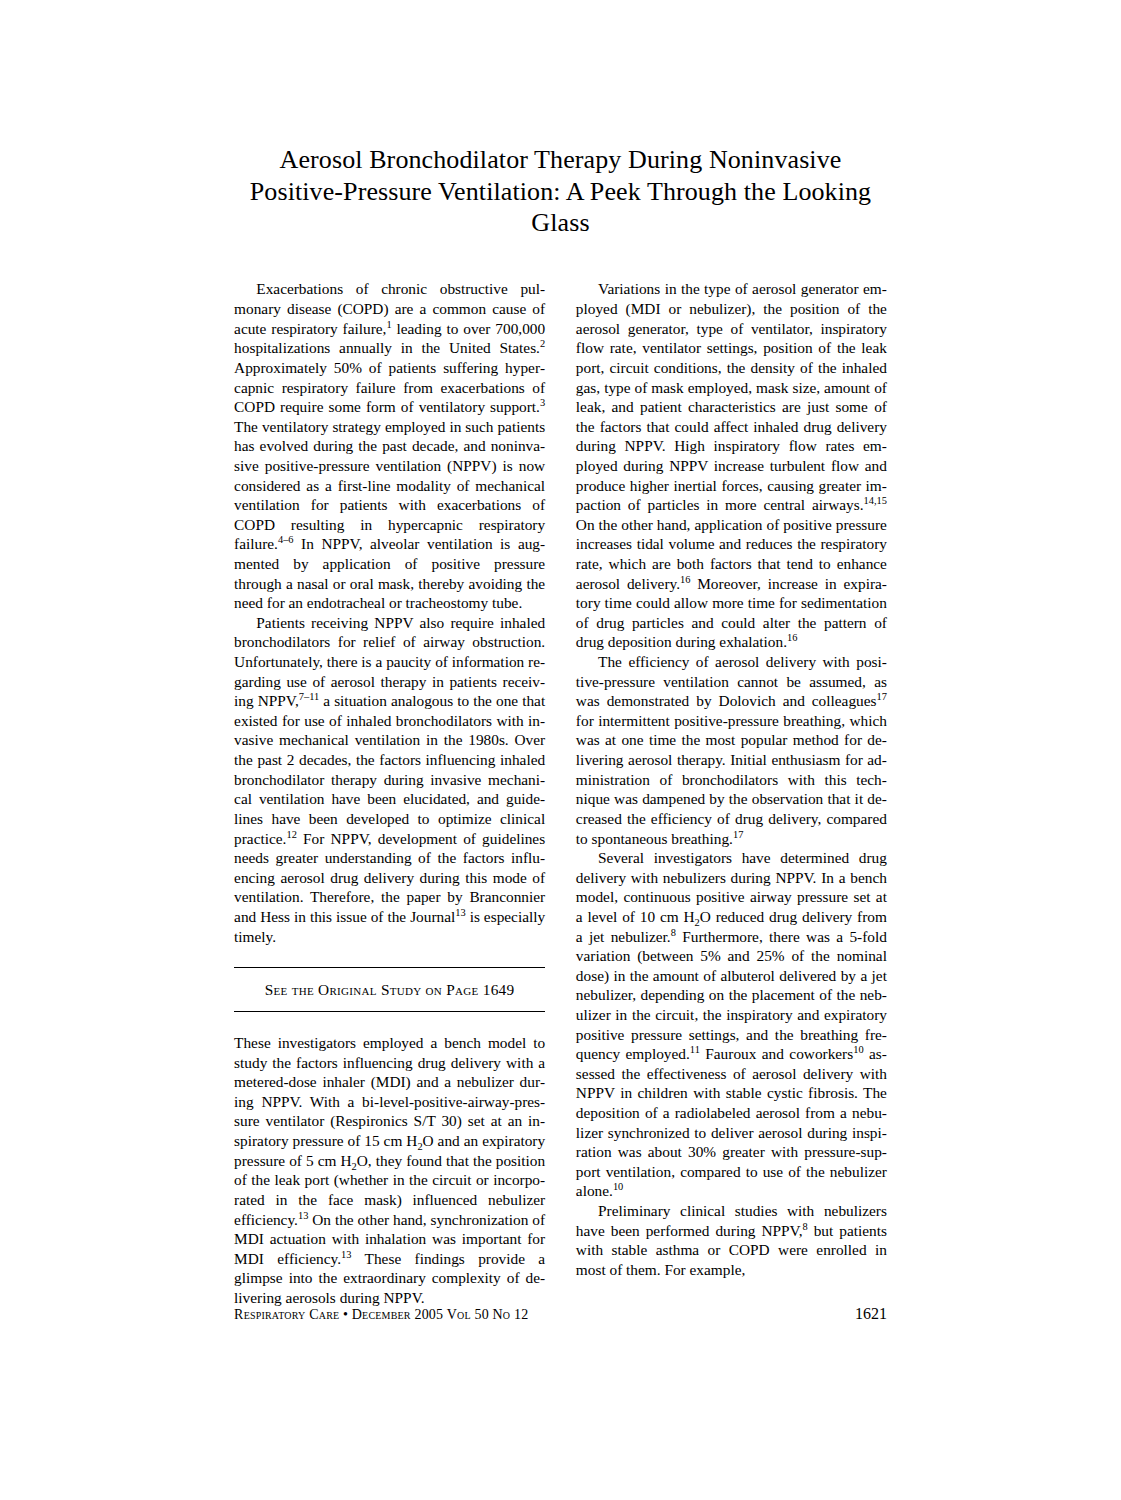Aerosol Bronchodilator Therapy During Noninvasive
Positive-Pressure Ventilation: A Peek Through the Looking Glass
Exacerbations of chronic obstructive pulmonary disease (COPD) are a common cause of acute respiratory failure,1 leading to over 700,000 hospitalizations annually in the United States.2 Approximately 50% of patients suffering hypercapnic respiratory failure from exacerbations of COPD require some form of ventilatory support.3 The ventilatory strategy employed in such patients has evolved during the past decade, and noninvasive positive-pressure ventilation (NPPV) is now considered as a first-line modality of mechanical ventilation for patients with exacerbations of COPD resulting in hypercapnic respiratory failure.4–6 In NPPV, alveolar ventilation is augmented by application of positive pressure through a nasal or oral mask, thereby avoiding the need for an endotracheal or tracheostomy tube.
Patients receiving NPPV also require inhaled bronchodilators for relief of airway obstruction. Unfortunately, there is a paucity of information regarding use of aerosol therapy in patients receiving NPPV,7–11 a situation analogous to the one that existed for use of inhaled bronchodilators with invasive mechanical ventilation in the 1980s. Over the past 2 decades, the factors influencing inhaled bronchodilator therapy during invasive mechanical ventilation have been elucidated, and guidelines have been developed to optimize clinical practice.12 For NPPV, development of guidelines needs greater understanding of the factors influencing aerosol drug delivery during this mode of ventilation. Therefore, the paper by Branconnier and Hess in this issue of the Journal13 is especially timely.
See the Original Study on Page 1649
These investigators employed a bench model to study the factors influencing drug delivery with a metered-dose inhaler (MDI) and a nebulizer during NPPV. With a bi-level-positive-airway-pressure ventilator (Respironics S/T 30) set at an inspiratory pressure of 15 cm H2O and an expiratory pressure of 5 cm H2O, they found that the position of the leak port (whether in the circuit or incorporated in the face mask) influenced nebulizer efficiency.13 On the other hand, synchronization of MDI actuation with inhalation was important for MDI efficiency.13 These findings provide a glimpse into the extraordinary complexity of delivering aerosols during NPPV.
Variations in the type of aerosol generator employed (MDI or nebulizer), the position of the aerosol generator, type of ventilator, inspiratory flow rate, ventilator settings, position of the leak port, circuit conditions, the density of the inhaled gas, type of mask employed, mask size, amount of leak, and patient characteristics are just some of the factors that could affect inhaled drug delivery during NPPV. High inspiratory flow rates employed during NPPV increase turbulent flow and produce higher inertial forces, causing greater impaction of particles in more central airways.14,15 On the other hand, application of positive pressure increases tidal volume and reduces the respiratory rate, which are both factors that tend to enhance aerosol delivery.16 Moreover, increase in expiratory time could allow more time for sedimentation of drug particles and could alter the pattern of drug deposition during exhalation.16
The efficiency of aerosol delivery with positive-pressure ventilation cannot be assumed, as was demonstrated by Dolovich and colleagues17 for intermittent positive-pressure breathing, which was at one time the most popular method for delivering aerosol therapy. Initial enthusiasm for administration of bronchodilators with this technique was dampened by the observation that it decreased the efficiency of drug delivery, compared to spontaneous breathing.17
Several investigators have determined drug delivery with nebulizers during NPPV. In a bench model, continuous positive airway pressure set at a level of 10 cm H2O reduced drug delivery from a jet nebulizer.8 Furthermore, there was a 5-fold variation (between 5% and 25% of the nominal dose) in the amount of albuterol delivered by a jet nebulizer, depending on the placement of the nebulizer in the circuit, the inspiratory and expiratory positive pressure settings, and the breathing frequency employed.11 Fauroux and coworkers10 assessed the effectiveness of aerosol delivery with NPPV in children with stable cystic fibrosis. The deposition of a radiolabeled aerosol from a nebulizer synchronized to deliver aerosol during inspiration was about 30% greater with pressure-support ventilation, compared to use of the nebulizer alone.10
Preliminary clinical studies with nebulizers have been performed during NPPV,8 but patients with stable asthma or COPD were enrolled in most of them. For example,
Respiratory Care • December 2005 Vol 50 No 12
1621